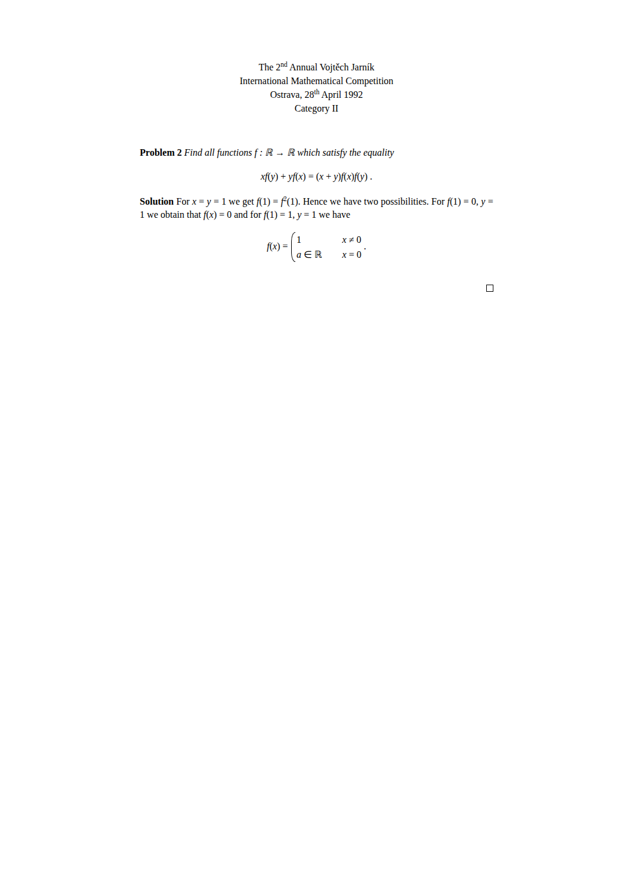The 2nd Annual Vojtěch Jarník
International Mathematical Competition
Ostrava, 28th April 1992
Category II
Problem 2 Find all functions f : ℝ → ℝ which satisfy the equality
xf(y) + yf(x) = (x + y)f(x)f(y) .
Solution For x = y = 1 we get f(1) = f2(1). Hence we have two possibilities. For f(1) = 0, y = 1 we obtain that f(x) = 0 and for f(1) = 1, y = 1 we have
f(x) =
| 1 | x ≠ 0 |
| a ∈ ℝ | x = 0 |
.